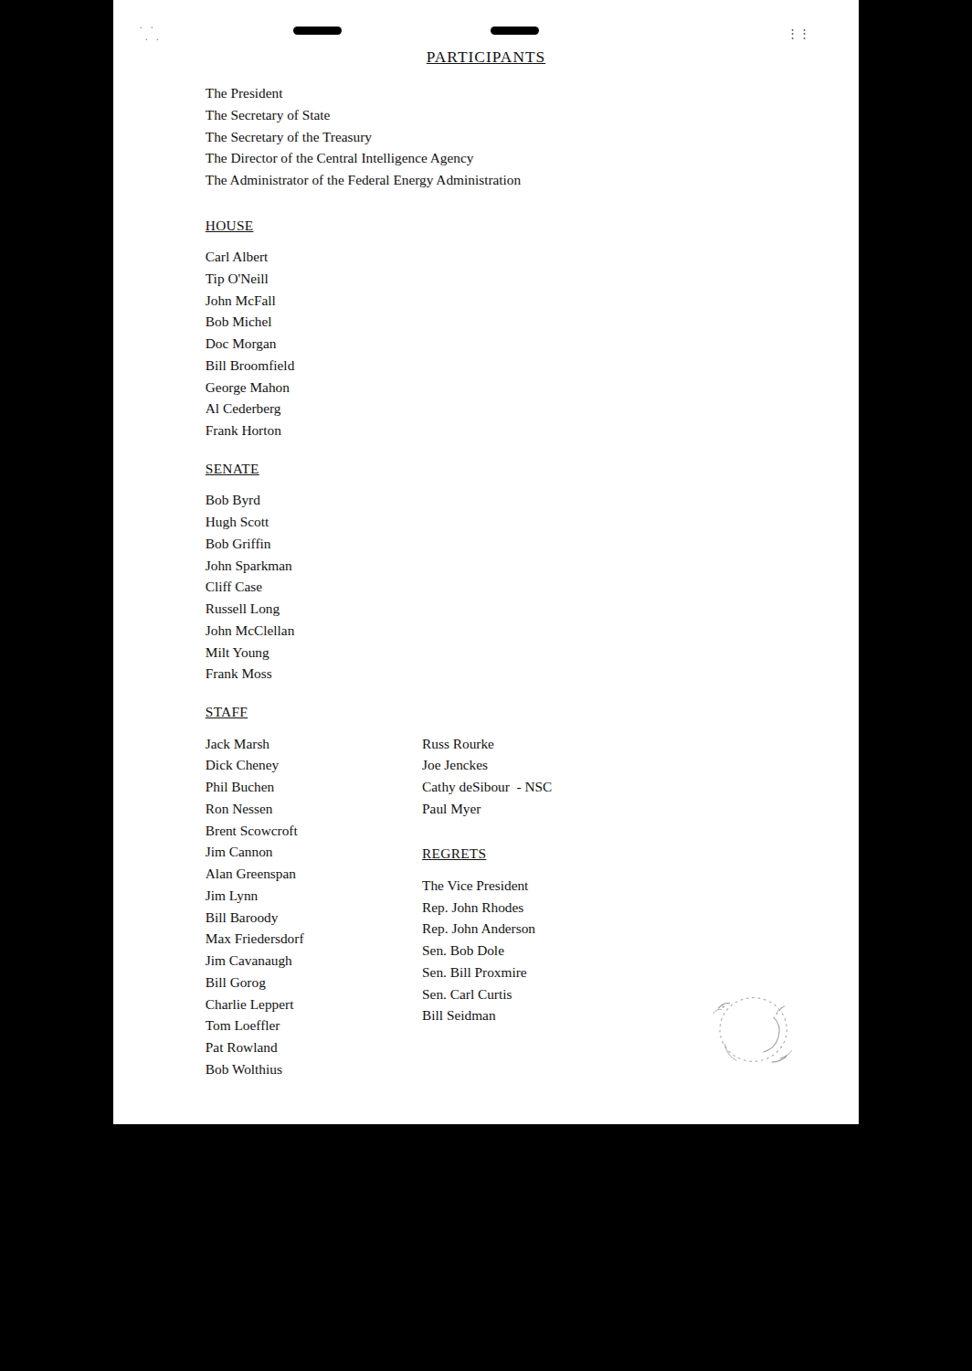. .
. .
⋮⋮
PARTICIPANTS
The President
The Secretary of State
The Secretary of the Treasury
The Director of the Central Intelligence Agency
The Administrator of the Federal Energy Administration
HOUSE
Carl Albert
Tip O'Neill
John McFall
Bob Michel
Doc Morgan
Bill Broomfield
George Mahon
Al Cederberg
Frank Horton
SENATE
Bob Byrd
Hugh Scott
Bob Griffin
John Sparkman
Cliff Case
Russell Long
John McClellan
Milt Young
Frank Moss
STAFF
Jack Marsh
Dick Cheney
Phil Buchen
Ron Nessen
Brent Scowcroft
Jim Cannon
Alan Greenspan
Jim Lynn
Bill Baroody
Max Friedersdorf
Jim Cavanaugh
Bill Gorog
Charlie Leppert
Tom Loeffler
Pat Rowland
Bob Wolthius
Russ Rourke
Joe Jenckes
Cathy deSibour - NSC
Paul Myer
REGRETS
The Vice President
Rep. John Rhodes
Rep. John Anderson
Sen. Bob Dole
Sen. Bill Proxmire
Sen. Carl Curtis
Bill Seidman